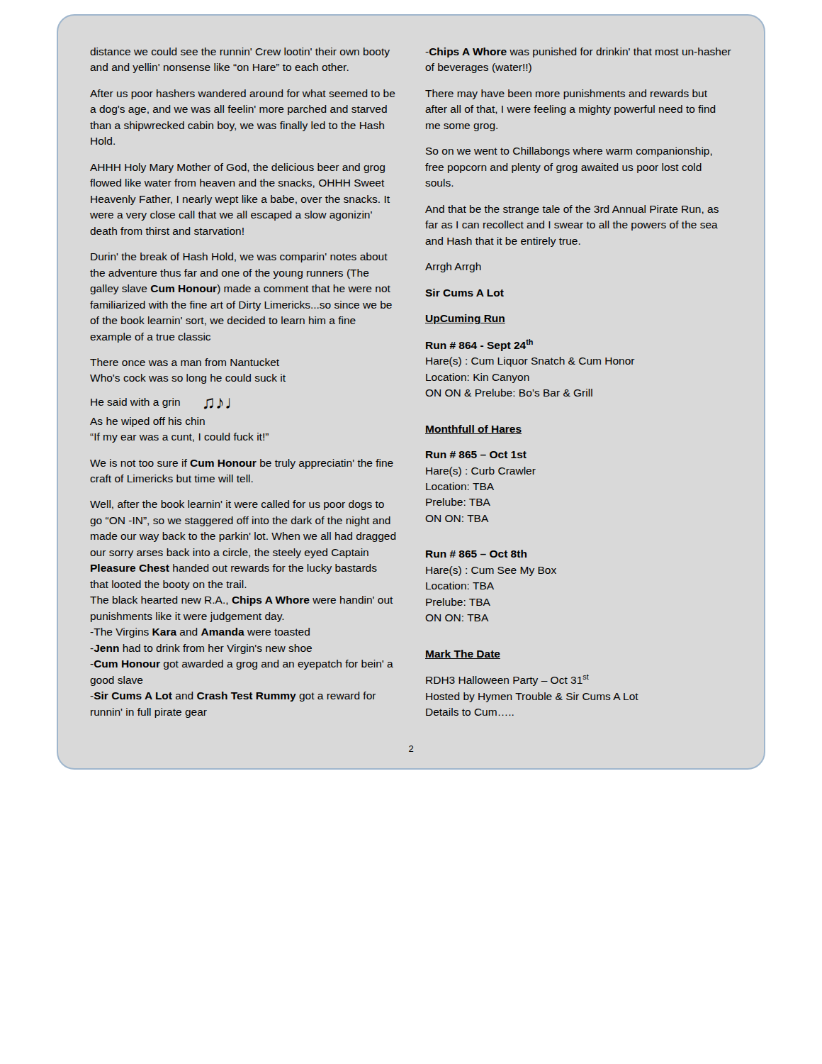distance we could see the runnin' Crew lootin' their own booty and and yellin' nonsense like “on Hare” to each other.
After us poor hashers wandered around for what seemed to be a dog's age, and we was all feelin' more parched and starved than a shipwrecked cabin boy, we was finally led to the Hash Hold.
AHHH Holy Mary Mother of God, the delicious beer and grog flowed like water from heaven and the snacks, OHHH Sweet Heavenly Father, I nearly wept like a babe, over the snacks. It were a very close call that we all escaped a slow agonizin' death from thirst and starvation!
Durin' the break of Hash Hold, we was comparin' notes about the adventure thus far and one of the young runners (The galley slave Cum Honour) made a comment that he were not familiarized with the fine art of Dirty Limericks...so since we be of the book learnin' sort, we decided to learn him a fine example of a true classic
There once was a man from Nantucket
Who's cock was so long he could suck it
He said with a grin♫♪♩
As he wiped off his chin
“If my ear was a cunt, I could fuck it!”
We is not too sure if Cum Honour be truly appreciatin' the fine craft of Limericks but time will tell.
Well, after the book learnin' it were called for us poor dogs to go “ON -IN”, so we staggered off into the dark of the night and made our way back to the parkin' lot. When we all had dragged our sorry arses back into a circle, the steely eyed Captain Pleasure Chest handed out rewards for the lucky bastards that looted the booty on the trail.
The black hearted new R.A., Chips A Whore were handin' out punishments like it were judgement day.
-The Virgins Kara and Amanda were toasted
-Jenn had to drink from her Virgin's new shoe
-Cum Honour got awarded a grog and an eyepatch for bein' a good slave
-Sir Cums A Lot and Crash Test Rummy got a reward for runnin' in full pirate gear
-Chips A Whore was punished for drinkin' that most un-hasher of beverages (water!!)
There may have been more punishments and rewards but after all of that, I were feeling a mighty powerful need to find me some grog.
So on we went to Chillabongs where warm companionship, free popcorn and plenty of grog awaited us poor lost cold souls.
And that be the strange tale of the 3rd Annual Pirate Run, as far as I can recollect and I swear to all the powers of the sea and Hash that it be entirely true.
Arrgh Arrgh
Sir Cums A Lot
UpCuming Run
Run # 864 - Sept 24th
Hare(s) : Cum Liquor Snatch & Cum Honor
Location: Kin Canyon
ON ON & Prelube: Bo’s Bar & Grill
Monthfull of Hares
Run # 865 – Oct 1st
Hare(s) : Curb Crawler
Location: TBA
Prelube: TBA
ON ON: TBA
Run # 865 – Oct 8th
Hare(s) : Cum See My Box
Location: TBA
Prelube: TBA
ON ON: TBA
Mark The Date
RDH3 Halloween Party – Oct 31st
Hosted by Hymen Trouble & Sir Cums A Lot
Details to Cum…..
2